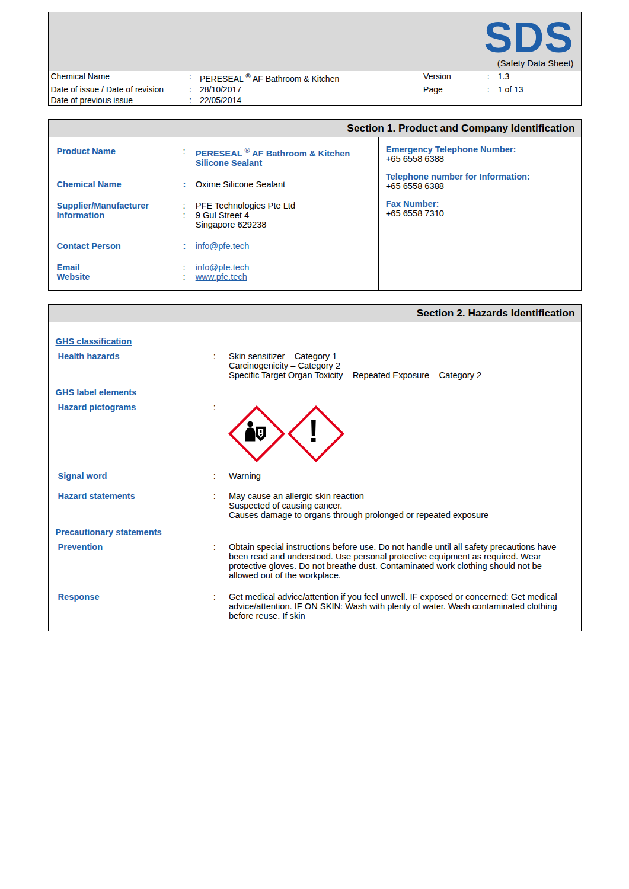SDS
(Safety Data Sheet)
| Chemical Name | : | PERESEAL ® AF Bathroom & Kitchen | Version | : | 1.3 |
| Date of issue / Date of revision | : | 28/10/2017 | Page | : | 1 of 13 |
| Date of previous issue | : | 22/05/2014 | | | |
Section 1. Product and Company Identification
| Product Name | : | PERESEAL ® AF Bathroom & Kitchen Silicone Sealant |
| Chemical Name | : | Oxime Silicone Sealant |
| Supplier/Manufacturer Information | : : | PFE Technologies Pte Ltd 9 Gul Street 4 Singapore 629238 |
| Contact Person | : | info@pfe.tech |
| Email Website | : : | info@pfe.tech www.pfe.tech |
Emergency Telephone Number:
+65 6558 6388
Telephone number for Information:
+65 6558 6388
Fax Number:
+65 6558 7310
Section 2. Hazards Identification
GHS classification
| Health hazards | : | Skin sensitizer – Category 1 Carcinogenicity – Category 2 Specific Target Organ Toxicity – Repeated Exposure – Category 2 |
GHS label elements
| Hazard pictograms | : | ! |
| Signal word | : | Warning |
| Hazard statements | : | May cause an allergic skin reaction Suspected of causing cancer. Causes damage to organs through prolonged or repeated exposure |
Precautionary statements
| Prevention | : | Obtain special instructions before use. Do not handle until all safety precautions have been read and understood. Use personal protective equipment as required. Wear protective gloves. Do not breathe dust. Contaminated work clothing should not be allowed out of the workplace. |
| Response | : | Get medical advice/attention if you feel unwell. IF exposed or concerned: Get medical advice/attention. IF ON SKIN: Wash with plenty of water. Wash contaminated clothing before reuse. If skin |